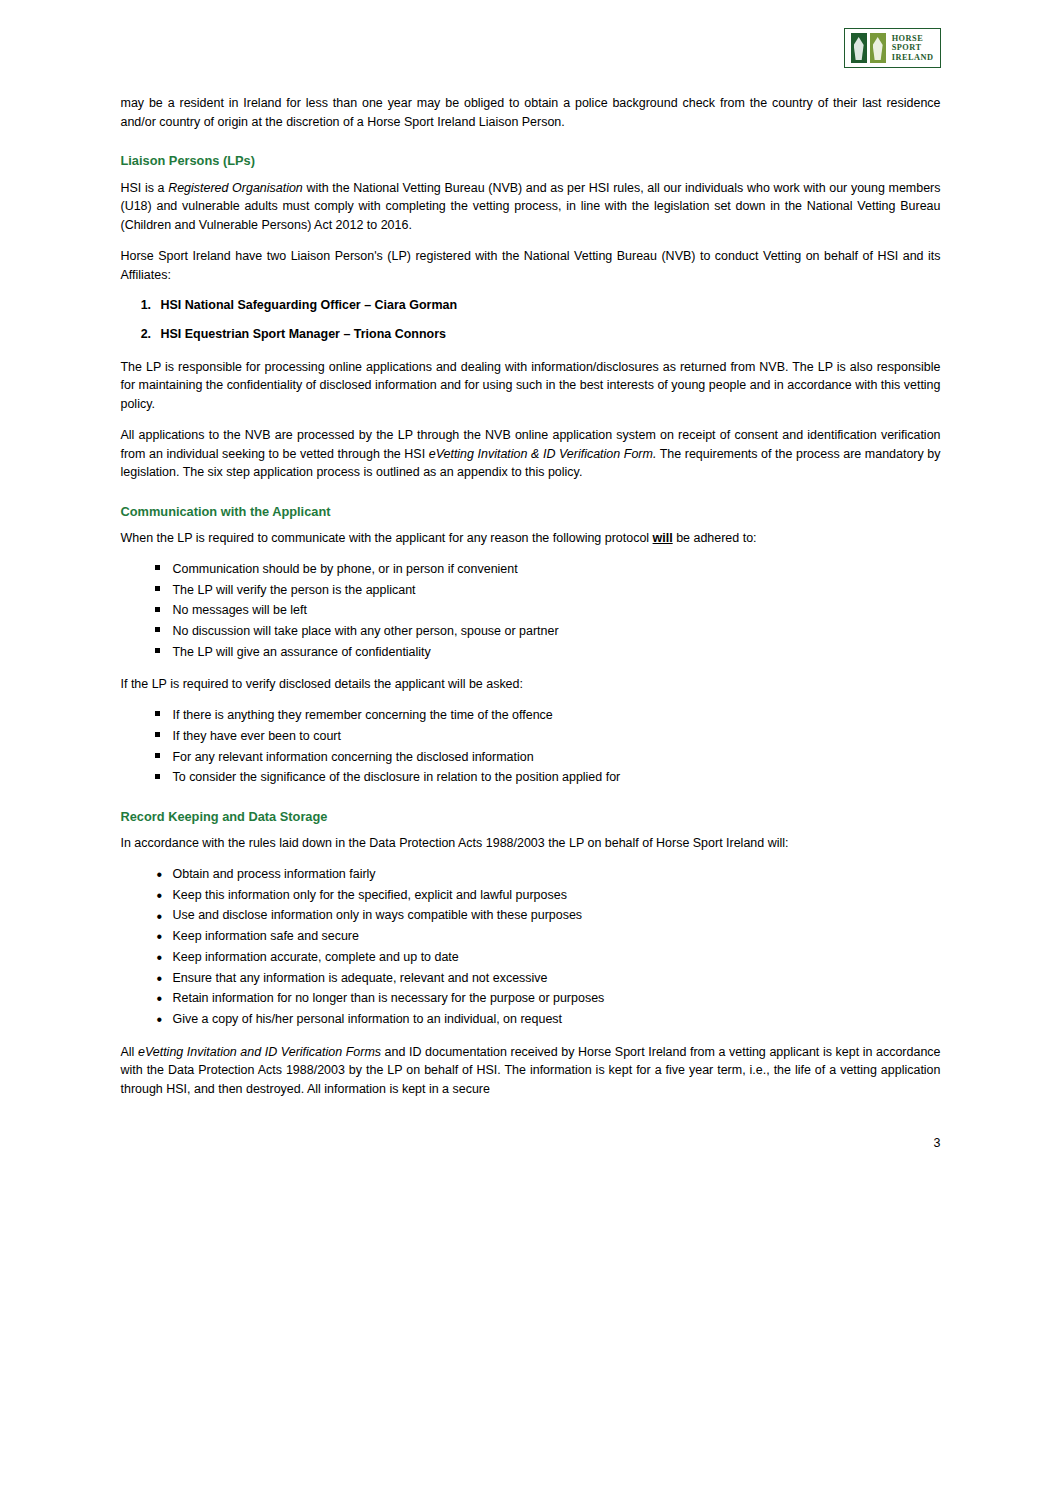Horse
Sport
Ireland
may be a resident in Ireland for less than one year may be obliged to obtain a police background check from the country of their last residence and/or country of origin at the discretion of a Horse Sport Ireland Liaison Person.
Liaison Persons (LPs)
HSI is a Registered Organisation with the National Vetting Bureau (NVB) and as per HSI rules, all our individuals who work with our young members (U18) and vulnerable adults must comply with completing the vetting process, in line with the legislation set down in the National Vetting Bureau (Children and Vulnerable Persons) Act 2012 to 2016.
Horse Sport Ireland have two Liaison Person's (LP) registered with the National Vetting Bureau (NVB) to conduct Vetting on behalf of HSI and its Affiliates:
HSI National Safeguarding Officer – Ciara Gorman
HSI Equestrian Sport Manager – Triona Connors
The LP is responsible for processing online applications and dealing with information/disclosures as returned from NVB. The LP is also responsible for maintaining the confidentiality of disclosed information and for using such in the best interests of young people and in accordance with this vetting policy.
All applications to the NVB are processed by the LP through the NVB online application system on receipt of consent and identification verification from an individual seeking to be vetted through the HSI eVetting Invitation & ID Verification Form. The requirements of the process are mandatory by legislation. The six step application process is outlined as an appendix to this policy.
Communication with the Applicant
When the LP is required to communicate with the applicant for any reason the following protocol will be adhered to:
Communication should be by phone, or in person if convenient
The LP will verify the person is the applicant
No messages will be left
No discussion will take place with any other person, spouse or partner
The LP will give an assurance of confidentiality
If the LP is required to verify disclosed details the applicant will be asked:
If there is anything they remember concerning the time of the offence
If they have ever been to court
For any relevant information concerning the disclosed information
To consider the significance of the disclosure in relation to the position applied for
Record Keeping and Data Storage
In accordance with the rules laid down in the Data Protection Acts 1988/2003 the LP on behalf of Horse Sport Ireland will:
Obtain and process information fairly
Keep this information only for the specified, explicit and lawful purposes
Use and disclose information only in ways compatible with these purposes
Keep information safe and secure
Keep information accurate, complete and up to date
Ensure that any information is adequate, relevant and not excessive
Retain information for no longer than is necessary for the purpose or purposes
Give a copy of his/her personal information to an individual, on request
All eVetting Invitation and ID Verification Forms and ID documentation received by Horse Sport Ireland from a vetting applicant is kept in accordance with the Data Protection Acts 1988/2003 by the LP on behalf of HSI. The information is kept for a five year term, i.e., the life of a vetting application through HSI, and then destroyed. All information is kept in a secure
3